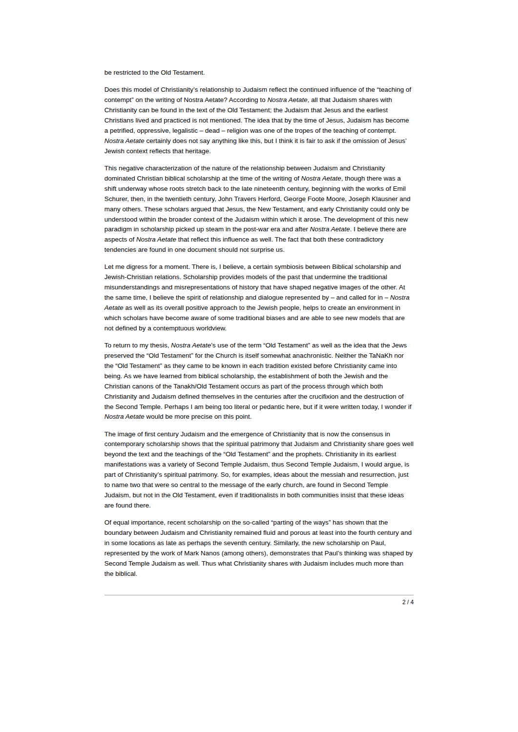be restricted to the Old Testament.
Does this model of Christianity’s relationship to Judaism reflect the continued influence of the “teaching of contempt” on the writing of Nostra Aetate? According to Nostra Aetate, all that Judaism shares with Christianity can be found in the text of the Old Testament; the Judaism that Jesus and the earliest Christians lived and practiced is not mentioned. The idea that by the time of Jesus, Judaism has become a petrified, oppressive, legalistic – dead – religion was one of the tropes of the teaching of contempt. Nostra Aetate certainly does not say anything like this, but I think it is fair to ask if the omission of Jesus’ Jewish context reflects that heritage.
This negative characterization of the nature of the relationship between Judaism and Christianity dominated Christian biblical scholarship at the time of the writing of Nostra Aetate, though there was a shift underway whose roots stretch back to the late nineteenth century, beginning with the works of Emil Schurer, then, in the twentieth century, John Travers Herford, George Foote Moore, Joseph Klausner and many others. These scholars argued that Jesus, the New Testament, and early Christianity could only be understood within the broader context of the Judaism within which it arose. The development of this new paradigm in scholarship picked up steam in the post-war era and after Nostra Aetate. I believe there are aspects of Nostra Aetate that reflect this influence as well. The fact that both these contradictory tendencies are found in one document should not surprise us.
Let me digress for a moment. There is, I believe, a certain symbiosis between Biblical scholarship and Jewish-Christian relations. Scholarship provides models of the past that undermine the traditional misunderstandings and misrepresentations of history that have shaped negative images of the other. At the same time, I believe the spirit of relationship and dialogue represented by – and called for in – Nostra Aetate as well as its overall positive approach to the Jewish people, helps to create an environment in which scholars have become aware of some traditional biases and are able to see new models that are not defined by a contemptuous worldview.
To return to my thesis, Nostra Aetate’s use of the term “Old Testament” as well as the idea that the Jews preserved the “Old Testament” for the Church is itself somewhat anachronistic. Neither the TaNaKh nor the “Old Testament” as they came to be known in each tradition existed before Christianity came into being. As we have learned from biblical scholarship, the establishment of both the Jewish and the Christian canons of the Tanakh/Old Testament occurs as part of the process through which both Christianity and Judaism defined themselves in the centuries after the crucifixion and the destruction of the Second Temple. Perhaps I am being too literal or pedantic here, but if it were written today, I wonder if Nostra Aetate would be more precise on this point.
The image of first century Judaism and the emergence of Christianity that is now the consensus in contemporary scholarship shows that the spiritual patrimony that Judaism and Christianity share goes well beyond the text and the teachings of the “Old Testament” and the prophets. Christianity in its earliest manifestations was a variety of Second Temple Judaism, thus Second Temple Judaism, I would argue, is part of Christianity’s spiritual patrimony. So, for examples, ideas about the messiah and resurrection, just to name two that were so central to the message of the early church, are found in Second Temple Judaism, but not in the Old Testament, even if traditionalists in both communities insist that these ideas are found there.
Of equal importance, recent scholarship on the so-called “parting of the ways” has shown that the boundary between Judaism and Christianity remained fluid and porous at least into the fourth century and in some locations as late as perhaps the seventh century. Similarly, the new scholarship on Paul, represented by the work of Mark Nanos (among others), demonstrates that Paul’s thinking was shaped by Second Temple Judaism as well. Thus what Christianity shares with Judaism includes much more than the biblical.
2 / 4